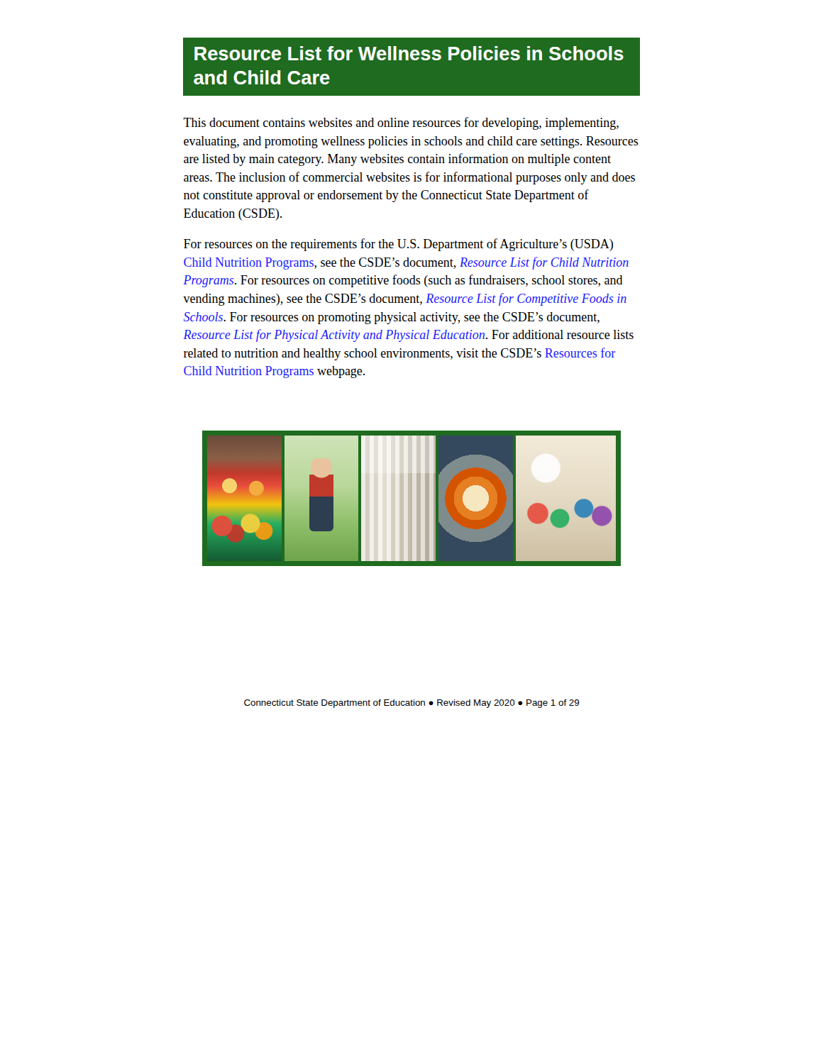Resource List for Wellness Policies in Schools and Child Care
This document contains websites and online resources for developing, implementing, evaluating, and promoting wellness policies in schools and child care settings. Resources are listed by main category. Many websites contain information on multiple content areas. The inclusion of commercial websites is for informational purposes only and does not constitute approval or endorsement by the Connecticut State Department of Education (CSDE).
For resources on the requirements for the U.S. Department of Agriculture’s (USDA) Child Nutrition Programs, see the CSDE’s document, Resource List for Child Nutrition Programs. For resources on competitive foods (such as fundraisers, school stores, and vending machines), see the CSDE’s document, Resource List for Competitive Foods in Schools. For resources on promoting physical activity, see the CSDE’s document, Resource List for Physical Activity and Physical Education. For additional resource lists related to nutrition and healthy school environments, visit the CSDE’s Resources for Child Nutrition Programs webpage.
Connecticut State Department of Education ● Revised May 2020 ● Page 1 of 29